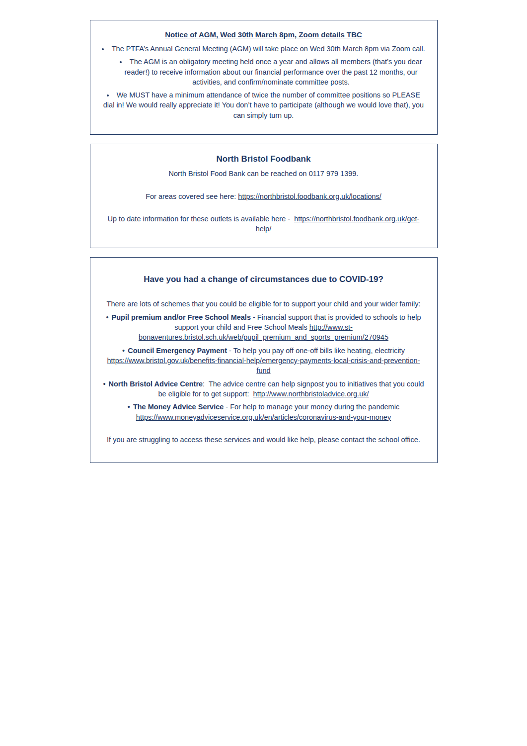Notice of AGM, Wed 30th March 8pm, Zoom details TBC
The PTFA’s Annual General Meeting (AGM) will take place on Wed 30th March 8pm via Zoom call.
The AGM is an obligatory meeting held once a year and allows all members (that’s you dear reader!) to receive information about our financial performance over the past 12 months, our activities, and confirm/nominate committee posts.
We MUST have a minimum attendance of twice the number of committee positions so PLEASE dial in! We would really appreciate it! You don’t have to participate (although we would love that), you can simply turn up.
North Bristol Foodbank
North Bristol Food Bank can be reached on 0117 979 1399.
For areas covered see here: https://northbristol.foodbank.org.uk/locations/
Up to date information for these outlets is available here - https://northbristol.foodbank.org.uk/get-help/
Have you had a change of circumstances due to COVID-19?
There are lots of schemes that you could be eligible for to support your child and your wider family:
•Pupil premium and/or Free School Meals - Financial support that is provided to schools to help support your child and Free School Meals http://www.st-bonaventures.bristol.sch.uk/web/pupil_premium_and_sports_premium/270945
•Council Emergency Payment - To help you pay off one-off bills like heating, electricity https://www.bristol.gov.uk/benefits-financial-help/emergency-payments-local-crisis-and-prevention-fund
•North Bristol Advice Centre: The advice centre can help signpost you to initiatives that you could be eligible for to get support: http://www.northbristoladvice.org.uk/
•The Money Advice Service - For help to manage your money during the pandemic https://www.moneyadviceservice.org.uk/en/articles/coronavirus-and-your-money
If you are struggling to access these services and would like help, please contact the school office.